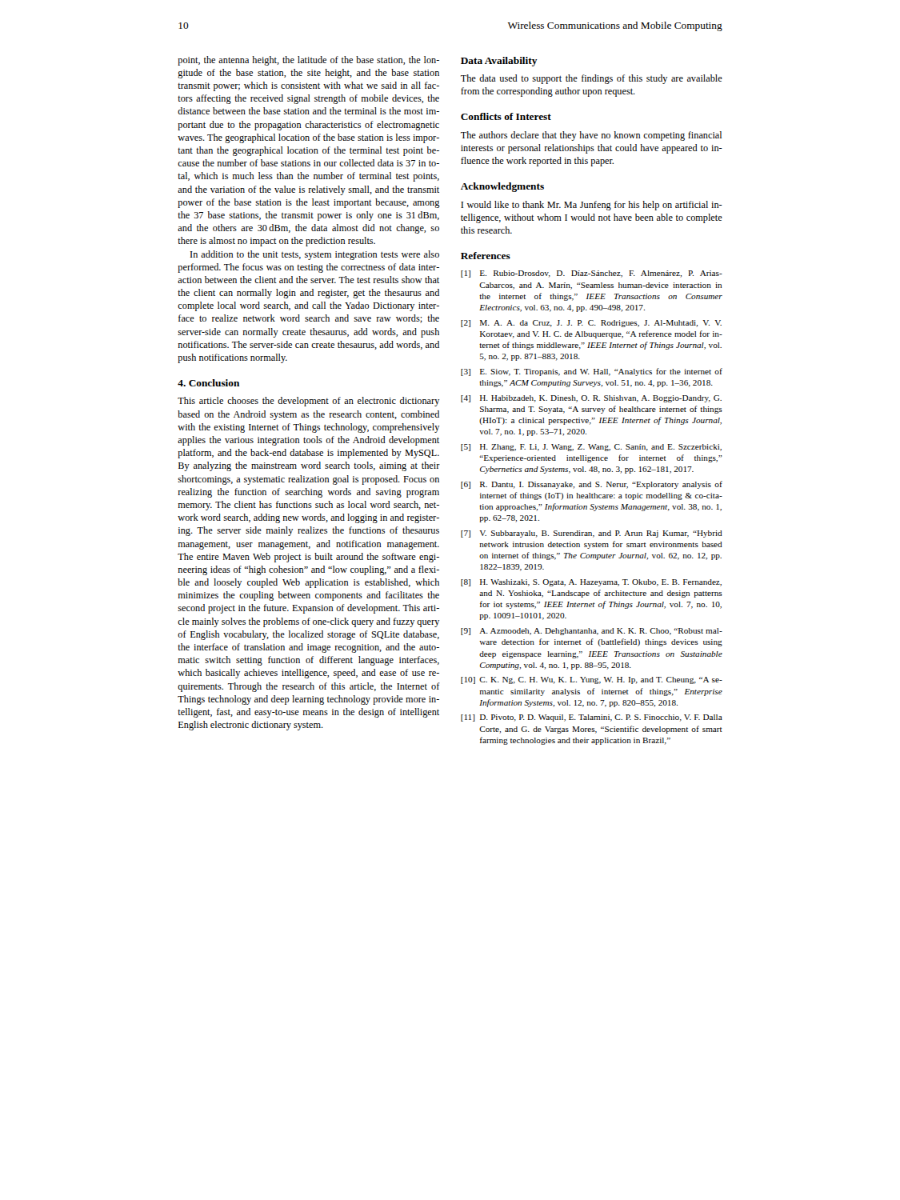10 Wireless Communications and Mobile Computing
point, the antenna height, the latitude of the base station, the longitude of the base station, the site height, and the base station transmit power; which is consistent with what we said in all factors affecting the received signal strength of mobile devices, the distance between the base station and the terminal is the most important due to the propagation characteristics of electromagnetic waves. The geographical location of the base station is less important than the geographical location of the terminal test point because the number of base stations in our collected data is 37 in total, which is much less than the number of terminal test points, and the variation of the value is relatively small, and the transmit power of the base station is the least important because, among the 37 base stations, the transmit power is only one is 31 dBm, and the others are 30 dBm, the data almost did not change, so there is almost no impact on the prediction results.
In addition to the unit tests, system integration tests were also performed. The focus was on testing the correctness of data interaction between the client and the server. The test results show that the client can normally login and register, get the thesaurus and complete local word search, and call the Yadao Dictionary interface to realize network word search and save raw words; the server-side can normally create thesaurus, add words, and push notifications. The server-side can create thesaurus, add words, and push notifications normally.
4. Conclusion
This article chooses the development of an electronic dictionary based on the Android system as the research content, combined with the existing Internet of Things technology, comprehensively applies the various integration tools of the Android development platform, and the back-end database is implemented by MySQL. By analyzing the mainstream word search tools, aiming at their shortcomings, a systematic realization goal is proposed. Focus on realizing the function of searching words and saving program memory. The client has functions such as local word search, network word search, adding new words, and logging in and registering. The server side mainly realizes the functions of thesaurus management, user management, and notification management. The entire Maven Web project is built around the software engineering ideas of “high cohesion” and “low coupling,” and a flexible and loosely coupled Web application is established, which minimizes the coupling between components and facilitates the second project in the future. Expansion of development. This article mainly solves the problems of one-click query and fuzzy query of English vocabulary, the localized storage of SQLite database, the interface of translation and image recognition, and the automatic switch setting function of different language interfaces, which basically achieves intelligence, speed, and ease of use requirements. Through the research of this article, the Internet of Things technology and deep learning technology provide more intelligent, fast, and easy-to-use means in the design of intelligent English electronic dictionary system.
Data Availability
The data used to support the findings of this study are available from the corresponding author upon request.
Conflicts of Interest
The authors declare that they have no known competing financial interests or personal relationships that could have appeared to influence the work reported in this paper.
Acknowledgments
I would like to thank Mr. Ma Junfeng for his help on artificial intelligence, without whom I would not have been able to complete this research.
References
[1] E. Rubio-Drosdov, D. Díaz-Sánchez, F. Almenárez, P. Arias-Cabarcos, and A. Marín, “Seamless human-device interaction in the internet of things,” IEEE Transactions on Consumer Electronics, vol. 63, no. 4, pp. 490–498, 2017.
[2] M. A. A. da Cruz, J. J. P. C. Rodrigues, J. Al-Muhtadi, V. V. Korotaev, and V. H. C. de Albuquerque, “A reference model for internet of things middleware,” IEEE Internet of Things Journal, vol. 5, no. 2, pp. 871–883, 2018.
[3] E. Siow, T. Tiropanis, and W. Hall, “Analytics for the internet of things,” ACM Computing Surveys, vol. 51, no. 4, pp. 1–36, 2018.
[4] H. Habibzadeh, K. Dinesh, O. R. Shishvan, A. Boggio-Dandry, G. Sharma, and T. Soyata, “A survey of healthcare internet of things (HIoT): a clinical perspective,” IEEE Internet of Things Journal, vol. 7, no. 1, pp. 53–71, 2020.
[5] H. Zhang, F. Li, J. Wang, Z. Wang, C. Sanín, and E. Szczerbicki, “Experience-oriented intelligence for internet of things,” Cybernetics and Systems, vol. 48, no. 3, pp. 162–181, 2017.
[6] R. Dantu, I. Dissanayake, and S. Nerur, “Exploratory analysis of internet of things (IoT) in healthcare: a topic modelling & co-citation approaches,” Information Systems Management, vol. 38, no. 1, pp. 62–78, 2021.
[7] V. Subbarayalu, B. Surendiran, and P. Arun Raj Kumar, “Hybrid network intrusion detection system for smart environments based on internet of things,” The Computer Journal, vol. 62, no. 12, pp. 1822–1839, 2019.
[8] H. Washizaki, S. Ogata, A. Hazeyama, T. Okubo, E. B. Fernandez, and N. Yoshioka, “Landscape of architecture and design patterns for iot systems,” IEEE Internet of Things Journal, vol. 7, no. 10, pp. 10091–10101, 2020.
[9] A. Azmoodeh, A. Dehghantanha, and K. K. R. Choo, “Robust malware detection for internet of (battlefield) things devices using deep eigenspace learning,” IEEE Transactions on Sustainable Computing, vol. 4, no. 1, pp. 88–95, 2018.
[10] C. K. Ng, C. H. Wu, K. L. Yung, W. H. Ip, and T. Cheung, “A semantic similarity analysis of internet of things,” Enterprise Information Systems, vol. 12, no. 7, pp. 820–855, 2018.
[11] D. Pivoto, P. D. Waquil, E. Talamini, C. P. S. Finocchio, V. F. Dalla Corte, and G. de Vargas Mores, “Scientific development of smart farming technologies and their application in Brazil,”